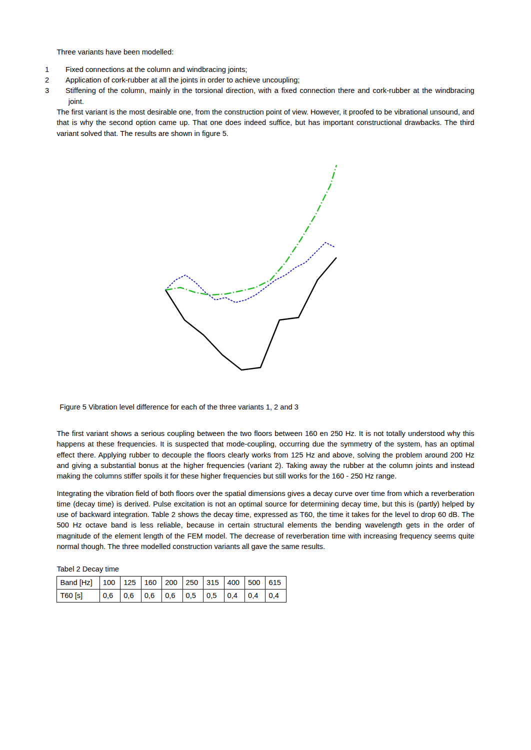Three variants have been modelled:
1 Fixed connections at the column and windbracing joints;
2 Application of cork-rubber at all the joints in order to achieve uncoupling;
3 Stiffening of the column, mainly in the torsional direction, with a fixed connection there and cork-rubber at the windbracing joint.
The first variant is the most desirable one, from the construction point of view. However, it proofed to be vibrational unsound, and that is why the second option came up. That one does indeed suffice, but has important constructional drawbacks. The third variant solved that. The results are shown in figure 5.
Figure 5 Vibration level difference for each of the three variants 1, 2 and 3
The first variant shows a serious coupling between the two floors between 160 en 250 Hz. It is not totally understood why this happens at these frequencies. It is suspected that mode-coupling, occurring due the symmetry of the system, has an optimal effect there. Applying rubber to decouple the floors clearly works from 125 Hz and above, solving the problem around 200 Hz and giving a substantial bonus at the higher frequencies (variant 2). Taking away the rubber at the column joints and instead making the columns stiffer spoils it for these higher frequencies but still works for the 160 - 250 Hz range.
Integrating the vibration field of both floors over the spatial dimensions gives a decay curve over time from which a reverberation time (decay time) is derived. Pulse excitation is not an optimal source for determining decay time, but this is (partly) helped by use of backward integration. Table 2 shows the decay time, expressed as T60, the time it takes for the level to drop 60 dB. The 500 Hz octave band is less reliable, because in certain structural elements the bending wavelength gets in the order of magnitude of the element length of the FEM model. The decrease of reverberation time with increasing frequency seems quite normal though. The three modelled construction variants all gave the same results.
Tabel 2 Decay time
| Band [Hz] | 100 | 125 | 160 | 200 | 250 | 315 | 400 | 500 | 615 |
| T60 [s] | 0,6 | 0,6 | 0,6 | 0,6 | 0,5 | 0,5 | 0,4 | 0,4 | 0,4 |